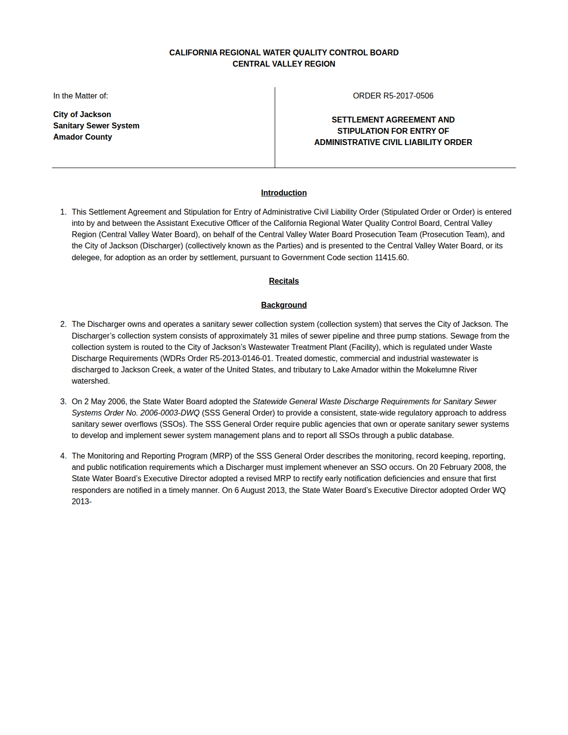CALIFORNIA REGIONAL WATER QUALITY CONTROL BOARD
CENTRAL VALLEY REGION
| In the Matter of: City of Jackson Sanitary Sewer System Amador County | ORDER R5-2017-0506 SETTLEMENT AGREEMENT AND STIPULATION FOR ENTRY OF ADMINISTRATIVE CIVIL LIABILITY ORDER |
Introduction
This Settlement Agreement and Stipulation for Entry of Administrative Civil Liability Order (Stipulated Order or Order) is entered into by and between the Assistant Executive Officer of the California Regional Water Quality Control Board, Central Valley Region (Central Valley Water Board), on behalf of the Central Valley Water Board Prosecution Team (Prosecution Team), and the City of Jackson (Discharger) (collectively known as the Parties) and is presented to the Central Valley Water Board, or its delegee, for adoption as an order by settlement, pursuant to Government Code section 11415.60.
Recitals
Background
The Discharger owns and operates a sanitary sewer collection system (collection system) that serves the City of Jackson. The Discharger’s collection system consists of approximately 31 miles of sewer pipeline and three pump stations. Sewage from the collection system is routed to the City of Jackson’s Wastewater Treatment Plant (Facility), which is regulated under Waste Discharge Requirements (WDRs Order R5-2013-0146-01. Treated domestic, commercial and industrial wastewater is discharged to Jackson Creek, a water of the United States, and tributary to Lake Amador within the Mokelumne River watershed.
On 2 May 2006, the State Water Board adopted the Statewide General Waste Discharge Requirements for Sanitary Sewer Systems Order No. 2006-0003-DWQ (SSS General Order) to provide a consistent, state-wide regulatory approach to address sanitary sewer overflows (SSOs). The SSS General Order require public agencies that own or operate sanitary sewer systems to develop and implement sewer system management plans and to report all SSOs through a public database.
The Monitoring and Reporting Program (MRP) of the SSS General Order describes the monitoring, record keeping, reporting, and public notification requirements which a Discharger must implement whenever an SSO occurs. On 20 February 2008, the State Water Board’s Executive Director adopted a revised MRP to rectify early notification deficiencies and ensure that first responders are notified in a timely manner. On 6 August 2013, the State Water Board’s Executive Director adopted Order WQ 2013-